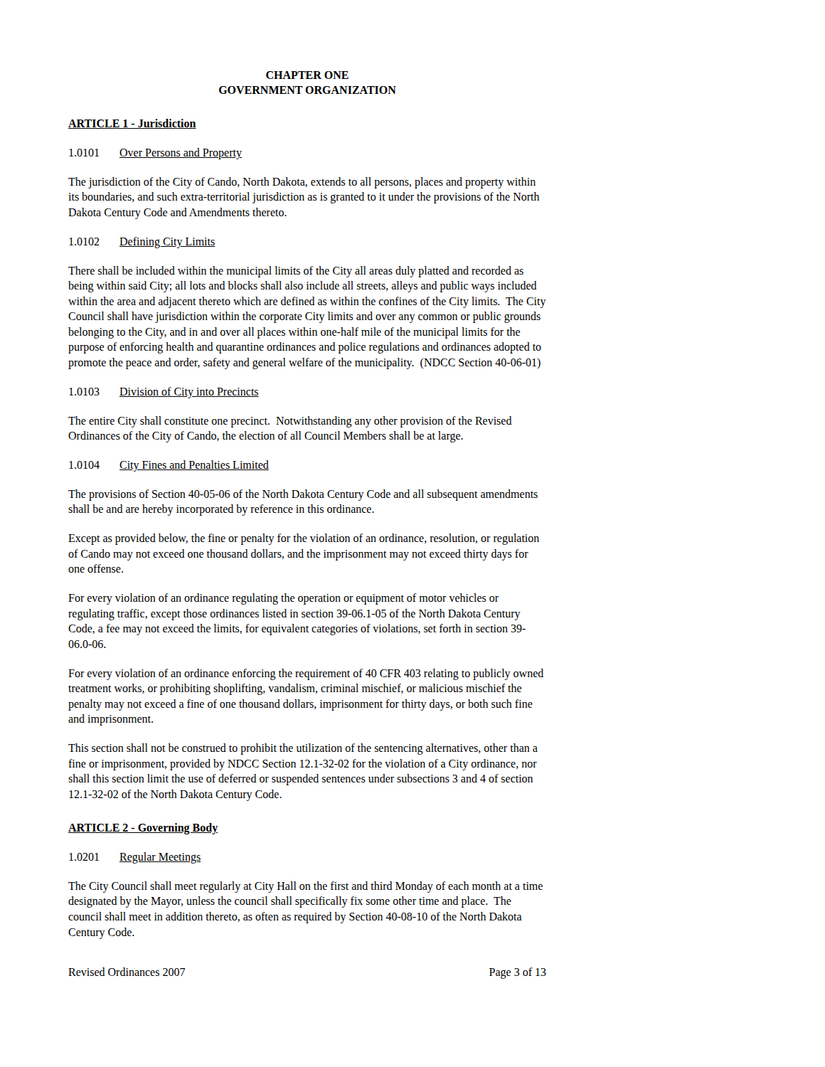CHAPTER ONE
GOVERNMENT ORGANIZATION
ARTICLE 1 - Jurisdiction
1.0101 Over Persons and Property
The jurisdiction of the City of Cando, North Dakota, extends to all persons, places and property within its boundaries, and such extra-territorial jurisdiction as is granted to it under the provisions of the North Dakota Century Code and Amendments thereto.
1.0102 Defining City Limits
There shall be included within the municipal limits of the City all areas duly platted and recorded as being within said City; all lots and blocks shall also include all streets, alleys and public ways included within the area and adjacent thereto which are defined as within the confines of the City limits. The City Council shall have jurisdiction within the corporate City limits and over any common or public grounds belonging to the City, and in and over all places within one-half mile of the municipal limits for the purpose of enforcing health and quarantine ordinances and police regulations and ordinances adopted to promote the peace and order, safety and general welfare of the municipality. (NDCC Section 40-06-01)
1.0103 Division of City into Precincts
The entire City shall constitute one precinct. Notwithstanding any other provision of the Revised Ordinances of the City of Cando, the election of all Council Members shall be at large.
1.0104 City Fines and Penalties Limited
The provisions of Section 40-05-06 of the North Dakota Century Code and all subsequent amendments shall be and are hereby incorporated by reference in this ordinance.
Except as provided below, the fine or penalty for the violation of an ordinance, resolution, or regulation of Cando may not exceed one thousand dollars, and the imprisonment may not exceed thirty days for one offense.
For every violation of an ordinance regulating the operation or equipment of motor vehicles or regulating traffic, except those ordinances listed in section 39-06.1-05 of the North Dakota Century Code, a fee may not exceed the limits, for equivalent categories of violations, set forth in section 39-06.0-06.
For every violation of an ordinance enforcing the requirement of 40 CFR 403 relating to publicly owned treatment works, or prohibiting shoplifting, vandalism, criminal mischief, or malicious mischief the penalty may not exceed a fine of one thousand dollars, imprisonment for thirty days, or both such fine and imprisonment.
This section shall not be construed to prohibit the utilization of the sentencing alternatives, other than a fine or imprisonment, provided by NDCC Section 12.1-32-02 for the violation of a City ordinance, nor shall this section limit the use of deferred or suspended sentences under subsections 3 and 4 of section 12.1-32-02 of the North Dakota Century Code.
ARTICLE 2 - Governing Body
1.0201 Regular Meetings
The City Council shall meet regularly at City Hall on the first and third Monday of each month at a time designated by the Mayor, unless the council shall specifically fix some other time and place. The council shall meet in addition thereto, as often as required by Section 40-08-10 of the North Dakota Century Code.
Revised Ordinances 2007 Page 3 of 13